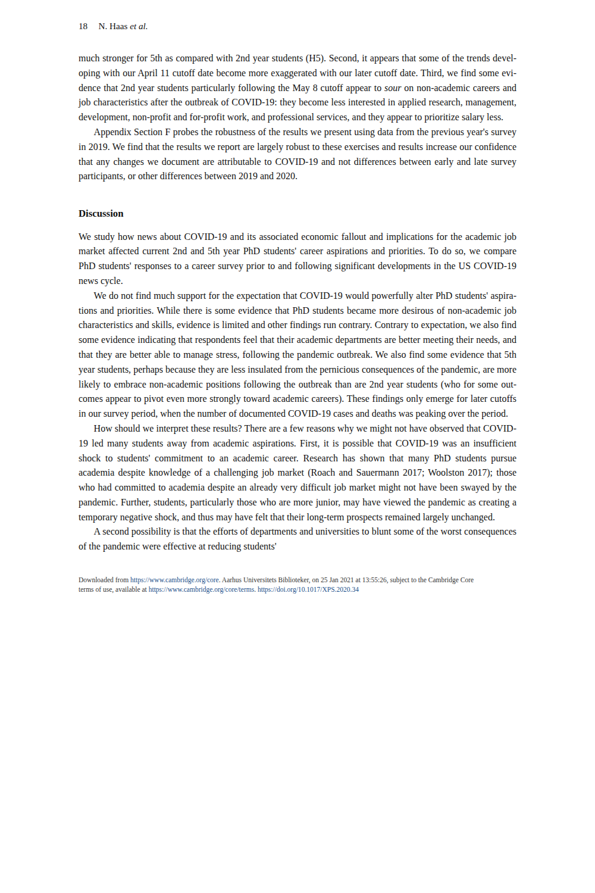18 N. Haas et al.
much stronger for 5th as compared with 2nd year students (H5). Second, it appears that some of the trends developing with our April 11 cutoff date become more exaggerated with our later cutoff date. Third, we find some evidence that 2nd year students particularly following the May 8 cutoff appear to sour on non-academic careers and job characteristics after the outbreak of COVID-19: they become less interested in applied research, management, development, non-profit and for-profit work, and professional services, and they appear to prioritize salary less.
Appendix Section F probes the robustness of the results we present using data from the previous year's survey in 2019. We find that the results we report are largely robust to these exercises and results increase our confidence that any changes we document are attributable to COVID-19 and not differences between early and late survey participants, or other differences between 2019 and 2020.
Discussion
We study how news about COVID-19 and its associated economic fallout and implications for the academic job market affected current 2nd and 5th year PhD students' career aspirations and priorities. To do so, we compare PhD students' responses to a career survey prior to and following significant developments in the US COVID-19 news cycle.
We do not find much support for the expectation that COVID-19 would powerfully alter PhD students' aspirations and priorities. While there is some evidence that PhD students became more desirous of non-academic job characteristics and skills, evidence is limited and other findings run contrary. Contrary to expectation, we also find some evidence indicating that respondents feel that their academic departments are better meeting their needs, and that they are better able to manage stress, following the pandemic outbreak. We also find some evidence that 5th year students, perhaps because they are less insulated from the pernicious consequences of the pandemic, are more likely to embrace non-academic positions following the outbreak than are 2nd year students (who for some outcomes appear to pivot even more strongly toward academic careers). These findings only emerge for later cutoffs in our survey period, when the number of documented COVID-19 cases and deaths was peaking over the period.
How should we interpret these results? There are a few reasons why we might not have observed that COVID-19 led many students away from academic aspirations. First, it is possible that COVID-19 was an insufficient shock to students' commitment to an academic career. Research has shown that many PhD students pursue academia despite knowledge of a challenging job market (Roach and Sauermann 2017; Woolston 2017); those who had committed to academia despite an already very difficult job market might not have been swayed by the pandemic. Further, students, particularly those who are more junior, may have viewed the pandemic as creating a temporary negative shock, and thus may have felt that their long-term prospects remained largely unchanged.
A second possibility is that the efforts of departments and universities to blunt some of the worst consequences of the pandemic were effective at reducing students'
Downloaded from https://www.cambridge.org/core. Aarhus Universitets Biblioteker, on 25 Jan 2021 at 13:55:26, subject to the Cambridge Core terms of use, available at https://www.cambridge.org/core/terms. https://doi.org/10.1017/XPS.2020.34